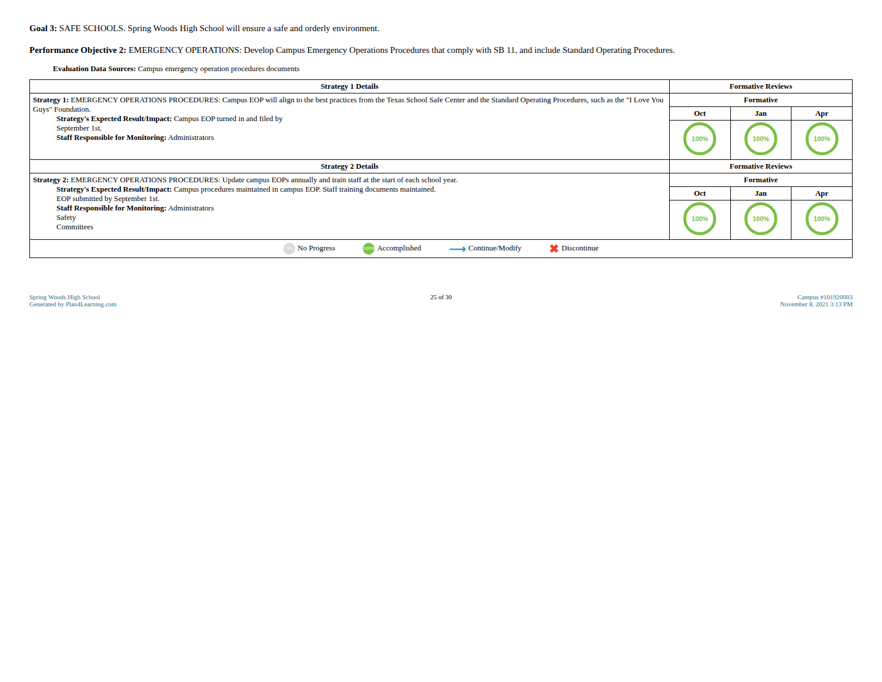Goal 3: SAFE SCHOOLS. Spring Woods High School will ensure a safe and orderly environment.
Performance Objective 2: EMERGENCY OPERATIONS: Develop Campus Emergency Operations Procedures that comply with SB 11, and include Standard Operating Procedures.
Evaluation Data Sources: Campus emergency operation procedures documents
| Strategy 1 Details | Formative Reviews |
| Strategy 1: EMERGENCY OPERATIONS PROCEDURES: Campus EOP will align to the best practices from the Texas School Safe Center and the Standard Operating Procedures, such as the "I Love You Guys" Foundation. Strategy's Expected Result/Impact: Campus EOP turned in and filed by September 1st. Staff Responsible for Monitoring: Administrators | Formative |
| Oct | Jan | Apr |
| 100% | 100% | 100% |
| Strategy 2 Details | Formative Reviews |
| Strategy 2: EMERGENCY OPERATIONS PROCEDURES: Update campus EOPs annually and train staff at the start of each school year. Strategy's Expected Result/Impact: Campus procedures maintained in campus EOP. Staff training documents maintained. EOP submitted by September 1st. Staff Responsible for Monitoring: Administrators Safety Committees | Formative |
| Oct | Jan | Apr |
| 100% | 100% | 100% |
| 0% No Progress 100% Accomplished ⟶ Continue/Modify ✖ Discontinue |
| Spring Woods High School Generated by Plan4Learning.com | 25 of 30 | Campus #101920003 November 8, 2021 3:13 PM |